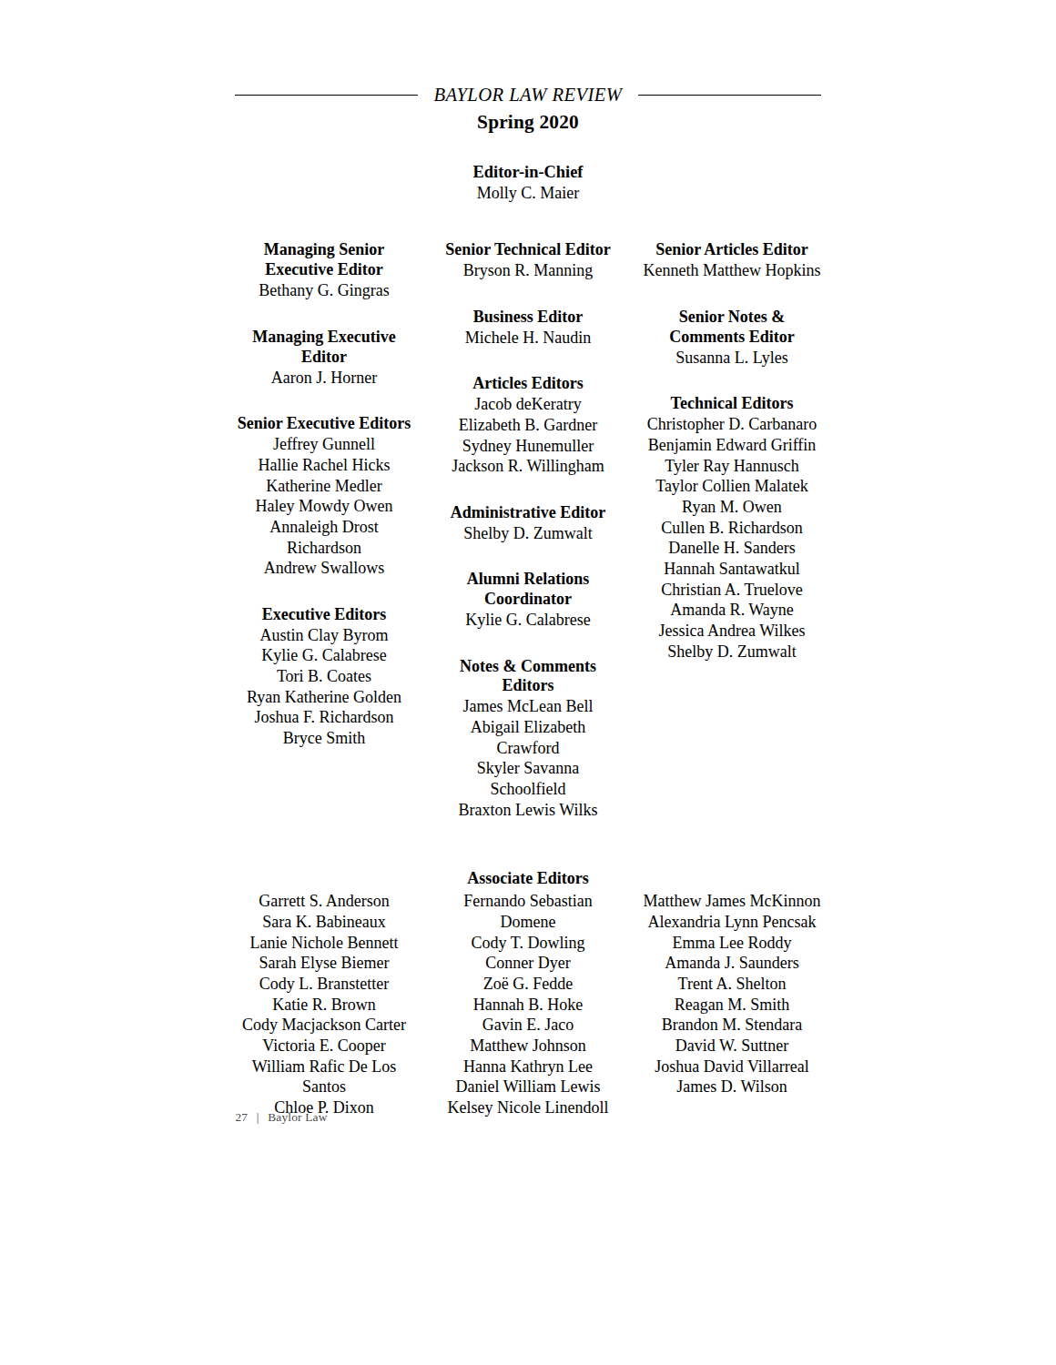BAYLOR LAW REVIEW
Spring 2020
Editor-in-Chief
Molly C. Maier
Managing Senior
Executive Editor
Bethany G. Gingras
Managing Executive Editor
Aaron J. Horner
Senior Executive Editors
Jeffrey Gunnell
Hallie Rachel Hicks
Katherine Medler
Haley Mowdy Owen
Annaleigh Drost Richardson
Andrew Swallows
Executive Editors
Austin Clay Byrom
Kylie G. Calabrese
Tori B. Coates
Ryan Katherine Golden
Joshua F. Richardson
Bryce Smith
Senior Technical Editor
Bryson R. Manning
Business Editor
Michele H. Naudin
Articles Editors
Jacob deKeratry
Elizabeth B. Gardner
Sydney Hunemuller
Jackson R. Willingham
Administrative Editor
Shelby D. Zumwalt
Alumni Relations Coordinator
Kylie G. Calabrese
Notes & Comments Editors
James McLean Bell
Abigail Elizabeth Crawford
Skyler Savanna Schoolfield
Braxton Lewis Wilks
Senior Articles Editor
Kenneth Matthew Hopkins
Senior Notes &
Comments Editor
Susanna L. Lyles
Technical Editors
Christopher D. Carbanaro
Benjamin Edward Griffin
Tyler Ray Hannusch
Taylor Collien Malatek
Ryan M. Owen
Cullen B. Richardson
Danelle H. Sanders
Hannah Santawatkul
Christian A. Truelove
Amanda R. Wayne
Jessica Andrea Wilkes
Shelby D. Zumwalt
Associate Editors
Garrett S. Anderson
Sara K. Babineaux
Lanie Nichole Bennett
Sarah Elyse Biemer
Cody L. Branstetter
Katie R. Brown
Cody Macjackson Carter
Victoria E. Cooper
William Rafic De Los Santos
Chloe P. Dixon
Fernando Sebastian Domene
Cody T. Dowling
Conner Dyer
Zoë G. Fedde
Hannah B. Hoke
Gavin E. Jaco
Matthew Johnson
Hanna Kathryn Lee
Daniel William Lewis
Kelsey Nicole Linendoll
Matthew James McKinnon
Alexandria Lynn Pencsak
Emma Lee Roddy
Amanda J. Saunders
Trent A. Shelton
Reagan M. Smith
Brandon M. Stendara
David W. Suttner
Joshua David Villarreal
James D. Wilson
27|Baylor Law